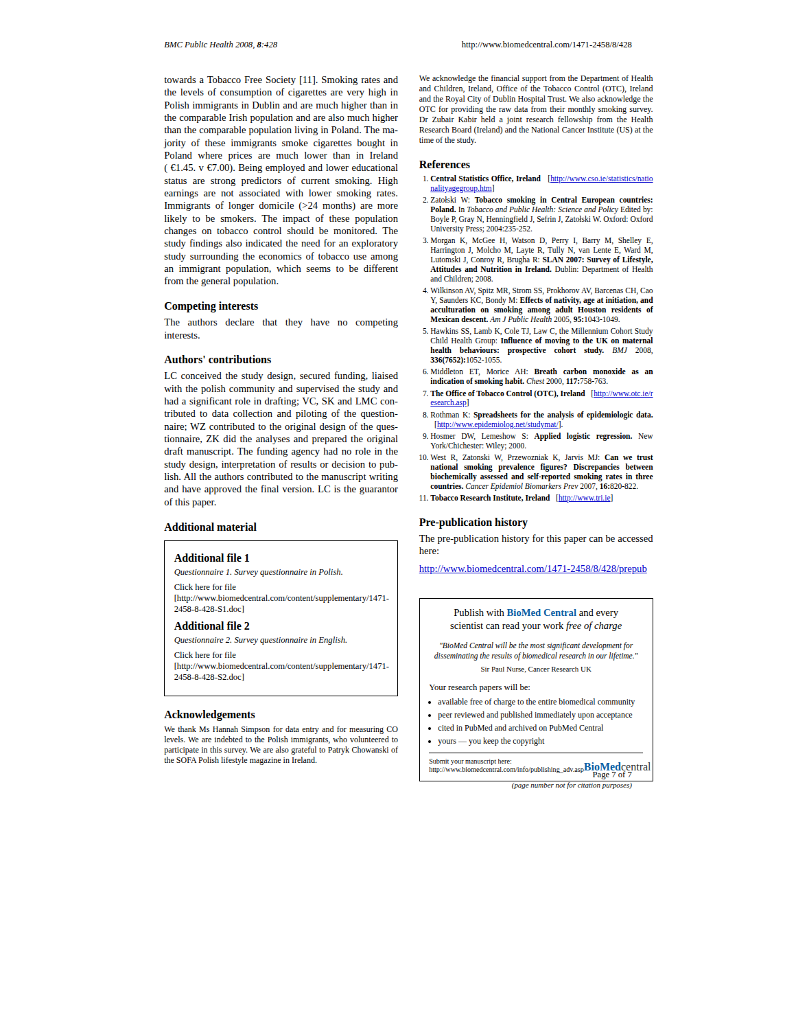BMC Public Health 2008, 8:428
http://www.biomedcentral.com/1471-2458/8/428
towards a Tobacco Free Society [11]. Smoking rates and the levels of consumption of cigarettes are very high in Polish immigrants in Dublin and are much higher than in the comparable Irish population and are also much higher than the comparable population living in Poland. The majority of these immigrants smoke cigarettes bought in Poland where prices are much lower than in Ireland ( €1.45. v €7.00). Being employed and lower educational status are strong predictors of current smoking. High earnings are not associated with lower smoking rates. Immigrants of longer domicile (>24 months) are more likely to be smokers. The impact of these population changes on tobacco control should be monitored. The study findings also indicated the need for an exploratory study surrounding the economics of tobacco use among an immigrant population, which seems to be different from the general population.
Competing interests
The authors declare that they have no competing interests.
Authors' contributions
LC conceived the study design, secured funding, liaised with the polish community and supervised the study and had a significant role in drafting; VC, SK and LMC contributed to data collection and piloting of the questionnaire; WZ contributed to the original design of the questionnaire, ZK did the analyses and prepared the original draft manuscript. The funding agency had no role in the study design, interpretation of results or decision to publish. All the authors contributed to the manuscript writing and have approved the final version. LC is the guarantor of this paper.
Additional material
Additional file 1
Questionnaire 1. Survey questionnaire in Polish.
Click here for file
[http://www.biomedcentral.com/content/supplementary/1471-2458-8-428-S1.doc]
Additional file 2
Questionnaire 2. Survey questionnaire in English.
Click here for file
[http://www.biomedcentral.com/content/supplementary/1471-2458-8-428-S2.doc]
Acknowledgements
We thank Ms Hannah Simpson for data entry and for measuring CO levels. We are indebted to the Polish immigrants, who volunteered to participate in this survey. We are also grateful to Patryk Chowanski of the SOFA Polish lifestyle magazine in Ireland.
We acknowledge the financial support from the Department of Health and Children, Ireland, Office of the Tobacco Control (OTC), Ireland and the Royal City of Dublin Hospital Trust. We also acknowledge the OTC for providing the raw data from their monthly smoking survey. Dr Zubair Kabir held a joint research fellowship from the Health Research Board (Ireland) and the National Cancer Institute (US) at the time of the study.
References
Central Statistics Office, Ireland [http://www.cso.ie/statistics/nationalityagegroup.htm]
Zatołski W: Tobacco smoking in Central European countries: Poland. In Tobacco and Public Health: Science and Policy Edited by: Boyle P, Gray N, Henningfield J, Sefrin J, Zatołski W. Oxford: Oxford University Press; 2004:235-252.
Morgan K, McGee H, Watson D, Perry I, Barry M, Shelley E, Harrington J, Molcho M, Layte R, Tully N, van Lente E, Ward M, Lutomski J, Conroy R, Brugha R: SLAN 2007: Survey of Lifestyle, Attitudes and Nutrition in Ireland. Dublin: Department of Health and Children; 2008.
Wilkinson AV, Spitz MR, Strom SS, Prokhorov AV, Barcenas CH, Cao Y, Saunders KC, Bondy M: Effects of nativity, age at initiation, and acculturation on smoking among adult Houston residents of Mexican descent. Am J Public Health 2005, 95: 1043-1049.
Hawkins SS, Lamb K, Cole TJ, Law C, the Millennium Cohort Study Child Health Group: Influence of moving to the UK on maternal health behaviours: prospective cohort study. BMJ 2008, 336(7652): 1052-1055.
Middleton ET, Morice AH: Breath carbon monoxide as an indication of smoking habit. Chest 2000, 117: 758-763.
The Office of Tobacco Control (OTC), Ireland [http://www.otc.ie/research.asp]
Rothman K: Spreadsheets for the analysis of epidemiologic data. [http://www.epidemiolog.net/studymat/].
Hosmer DW, Lemeshow S: Applied logistic regression. New York/Chichester: Wiley; 2000.
West R, Zatonski W, Przewozniak K, Jarvis MJ: Can we trust national smoking prevalence figures? Discrepancies between biochemically assessed and self-reported smoking rates in three countries. Cancer Epidemiol Biomarkers Prev 2007, 16: 820-822.
Tobacco Research Institute, Ireland [http://www.tri.ie]
Pre-publication history
The pre-publication history for this paper can be accessed here:
http://www.biomedcentral.com/1471-2458/8/428/prepub
Publish with Bio Med Central and every
scientist can read your work free of charge
"BioMed Central will be the most significant development for disseminating the results of biomedical research in our lifetime."
Sir Paul Nurse, Cancer Research UK
Your research papers will be:
available free of charge to the entire biomedical community
peer reviewed and published immediately upon acceptance
cited in PubMed and archived on PubMed Central
yours — you keep the copyright
Submit your manuscript here:
http://www.biomedcentral.com/info/publishing_adv.asp
BioMedcentral
Page 7 of 7
(page number not for citation purposes)